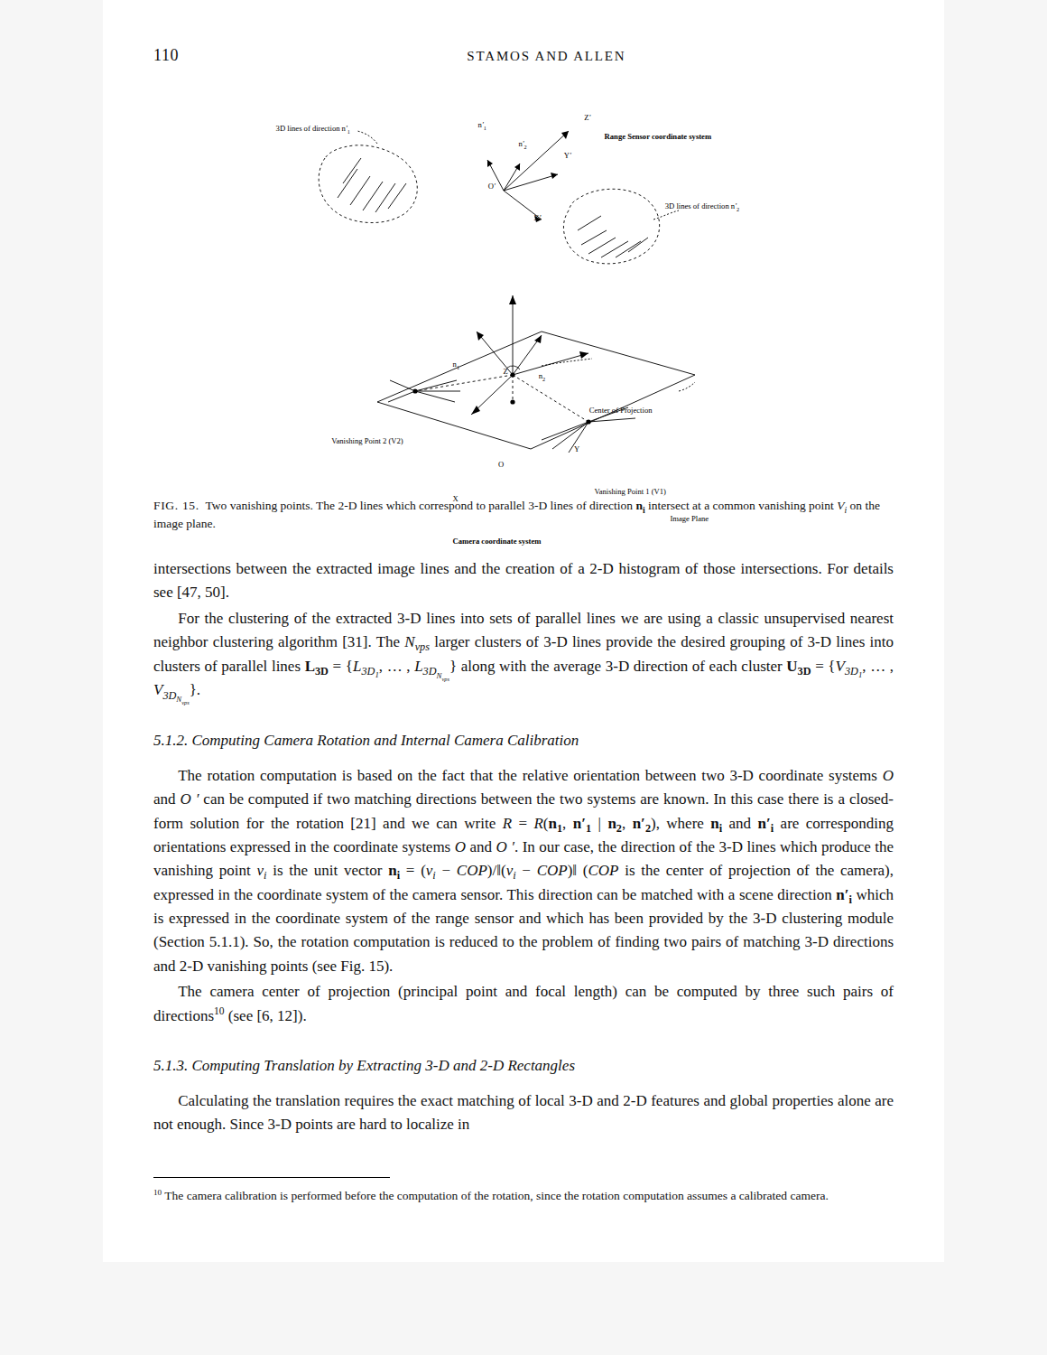110 Stamos and Allen
3D lines of direction n'1 Z' Range Sensor coordinate system Y' n'2 n'1 O' X' 3D lines of direction n'2 n1 Z n2 Center of Projection Y Vanishing Point 2 (V2) O X Vanishing Point 1 (V1) Image Plane Camera coordinate system
FIG. 15. Two vanishing points. The 2-D lines which correspond to parallel 3-D lines of direction ni intersect at a common vanishing point Vi on the image plane.
intersections between the extracted image lines and the creation of a 2-D histogram of those intersections. For details see [47, 50].
For the clustering of the extracted 3-D lines into sets of parallel lines we are using a classic unsupervised nearest neighbor clustering algorithm [31]. The Nvps larger clusters of 3-D lines provide the desired grouping of 3-D lines into clusters of parallel lines L3D = {L3D1, … , L3DNvps} along with the average 3-D direction of each cluster U3D = {V3D1, … , V3DNvps}.
5.1.2. Computing Camera Rotation and Internal Camera Calibration
The rotation computation is based on the fact that the relative orientation between two 3-D coordinate systems O and O ′ can be computed if two matching directions between the two systems are known. In this case there is a closed-form solution for the rotation [21] and we can write R = R(n1, n′1 | n2, n′2), where ni and n′i are corresponding orientations expressed in the coordinate systems O and O ′. In our case, the direction of the 3-D lines which produce the vanishing point vi is the unit vector ni = (vi − COP)/‖(vi − COP)‖ (COP is the center of projection of the camera), expressed in the coordinate system of the camera sensor. This direction can be matched with a scene direction n′i which is expressed in the coordinate system of the range sensor and which has been provided by the 3-D clustering module (Section 5.1.1). So, the rotation computation is reduced to the problem of finding two pairs of matching 3-D directions and 2-D vanishing points (see Fig. 15).
The camera center of projection (principal point and focal length) can be computed by three such pairs of directions10 (see [6, 12]).
5.1.3. Computing Translation by Extracting 3-D and 2-D Rectangles
Calculating the translation requires the exact matching of local 3-D and 2-D features and global properties alone are not enough. Since 3-D points are hard to localize in
10 The camera calibration is performed before the computation of the rotation, since the rotation computation assumes a calibrated camera.